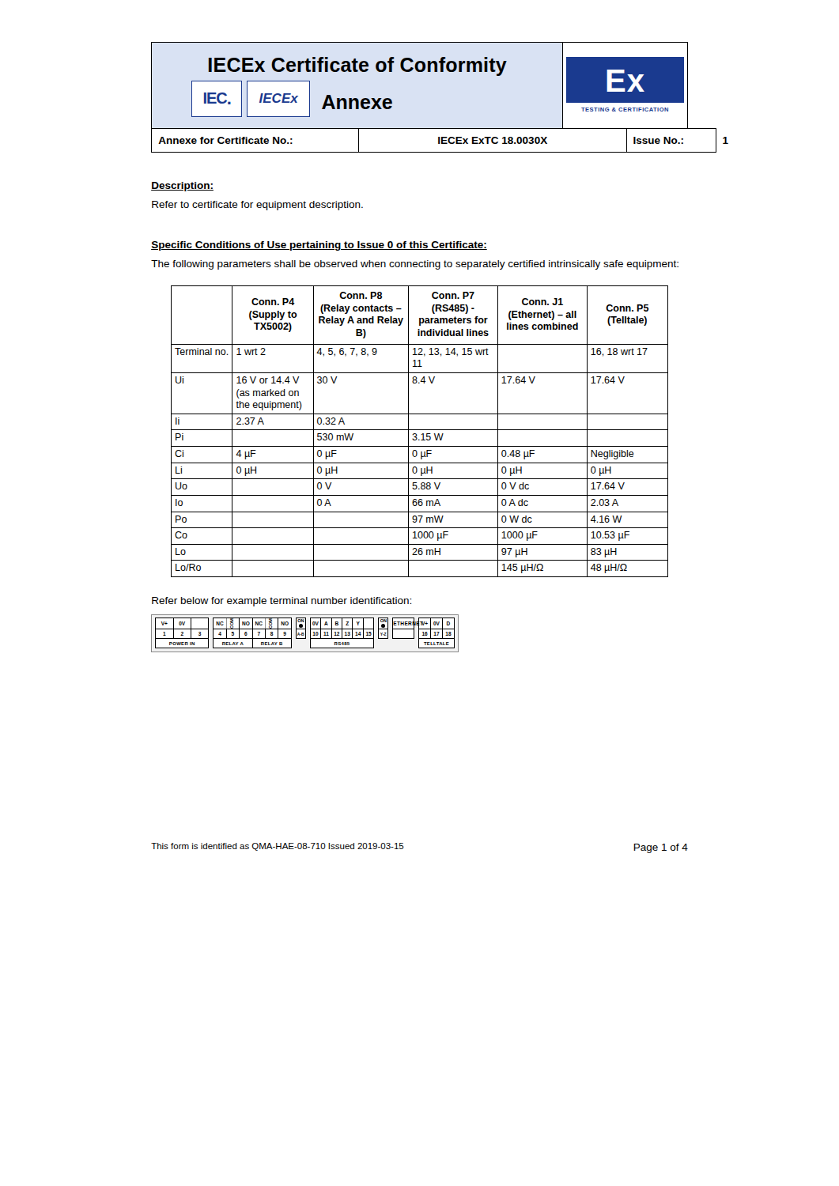| IECEx Certificate of Conformity IEC . IECEx Annexe | Ex TESTING & CERTIFICATION |
| Annexe for Certificate No.: | IECEx ExTC 18.0030X | Issue No.: | 1 |
Description:
Refer to certificate for equipment description.
Specific Conditions of Use pertaining to Issue 0 of this Certificate:
The following parameters shall be observed when connecting to separately certified intrinsically safe equipment:
| | Conn. P4 (Supply to TX5002) | Conn. P8 (Relay contacts – Relay A and Relay B) | Conn. P7 (RS485) - parameters for individual lines | Conn. J1 (Ethernet) – all lines combined | Conn. P5 (Telltale) |
| --- | --- | --- | --- | --- | --- |
| Terminal no. | 1 wrt 2 | 4, 5, 6, 7, 8, 9 | 12, 13, 14, 15 wrt 11 | | 16, 18 wrt 17 |
| Ui | 16 V or 14.4 V (as marked on the equipment) | 30 V | 8.4 V | 17.64 V | 17.64 V |
| Ii | 2.37 A | 0.32 A | | | |
| Pi | | 530 mW | 3.15 W | | |
| Ci | 4 µF | 0 µF | 0 µF | 0.48 µF | Negligible |
| Li | 0 µH | 0 µH | 0 µH | 0 µH | 0 µH |
| Uo | | 0 V | 5.88 V | 0 V dc | 17.64 V |
| Io | | 0 A | 66 mA | 0 A dc | 2.03 A |
| Po | | | 97 mW | 0 W dc | 4.16 W |
| Co | | | 1000 µF | 1000 µF | 10.53 µF |
| Lo | | | 26 mH | 97 µH | 83 µH |
| Lo/Ro | | | | 145 µH/Ω | 48 µH/Ω |
Refer below for example terminal number identification:
| V+ | 0V | | | NC | COM | NO | NC | COM | NO | | ON | | 0V | A | B | Z | Y | | | ON | | ETHERNET | | V+ | 0V | D |
| 1 | 2 | 3 | | 4 | 5 | 6 | 7 | 8 | 9 | | A-B | | 10 | 11 | 12 | 13 | 14 | 15 | | Y-Z | | | | 16 | 17 | 18 |
| POWER IN | | RELAY A | RELAY B | | | | RS485 | | | | | | TELLTALE |
This form is identified as QMA-HAE-08-710 Issued 2019-03-15
Page 1 of 4